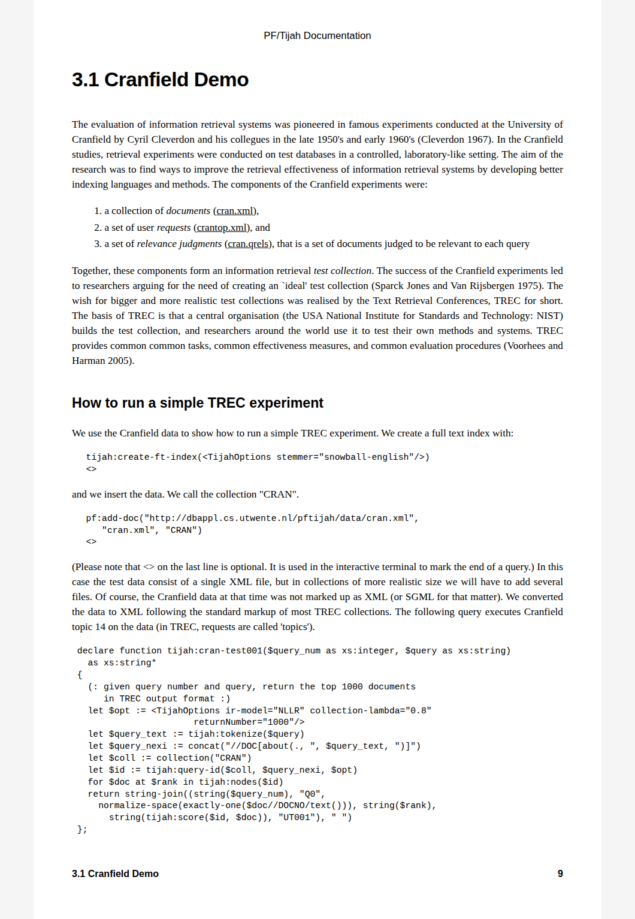PF/Tijah Documentation
3.1 Cranfield Demo
The evaluation of information retrieval systems was pioneered in famous experiments conducted at the University of Cranfield by Cyril Cleverdon and his collegues in the late 1950's and early 1960's (Cleverdon 1967). In the Cranfield studies, retrieval experiments were conducted on test databases in a controlled, laboratory-like setting. The aim of the research was to find ways to improve the retrieval effectiveness of information retrieval systems by developing better indexing languages and methods. The components of the Cranfield experiments were:
a collection of documents (cran.xml),
a set of user requests (crantop.xml), and
a set of relevance judgments (cran.qrels), that is a set of documents judged to be relevant to each query
Together, these components form an information retrieval test collection. The success of the Cranfield experiments led to researchers arguing for the need of creating an `ideal' test collection (Sparck Jones and Van Rijsbergen 1975). The wish for bigger and more realistic test collections was realised by the Text Retrieval Conferences, TREC for short. The basis of TREC is that a central organisation (the USA National Institute for Standards and Technology: NIST) builds the test collection, and researchers around the world use it to test their own methods and systems. TREC provides common common tasks, common effectiveness measures, and common evaluation procedures (Voorhees and Harman 2005).
How to run a simple TREC experiment
We use the Cranfield data to show how to run a simple TREC experiment. We create a full text index with:
tijah:create-ft-index(<TijahOptions stemmer="snowball-english"/>)
<>
and we insert the data. We call the collection "CRAN".
pf:add-doc("http://dbappl.cs.utwente.nl/pftijah/data/cran.xml",
   "cran.xml", "CRAN")
<>
(Please note that <> on the last line is optional. It is used in the interactive terminal to mark the end of a query.) In this case the test data consist of a single XML file, but in collections of more realistic size we will have to add several files. Of course, the Cranfield data at that time was not marked up as XML (or SGML for that matter). We converted the data to XML following the standard markup of most TREC collections. The following query executes Cranfield topic 14 on the data (in TREC, requests are called 'topics').
declare function tijah:cran-test001($query_num as xs:integer, $query as xs:string)
  as xs:string*
{
  (: given query number and query, return the top 1000 documents
     in TREC output format :)
  let $opt := <TijahOptions ir-model="NLLR" collection-lambda="0.8"
                      returnNumber="1000"/>
  let $query_text := tijah:tokenize($query)
  let $query_nexi := concat("//DOC[about(., ", $query_text, ")]")
  let $coll := collection("CRAN")
  let $id := tijah:query-id($coll, $query_nexi, $opt)
  for $doc at $rank in tijah:nodes($id)
  return string-join((string($query_num), "Q0",
    normalize-space(exactly-one($doc//DOCNO/text())), string($rank),
      string(tijah:score($id, $doc)), "UT001"), " ")
};
3.1 Cranfield Demo 9